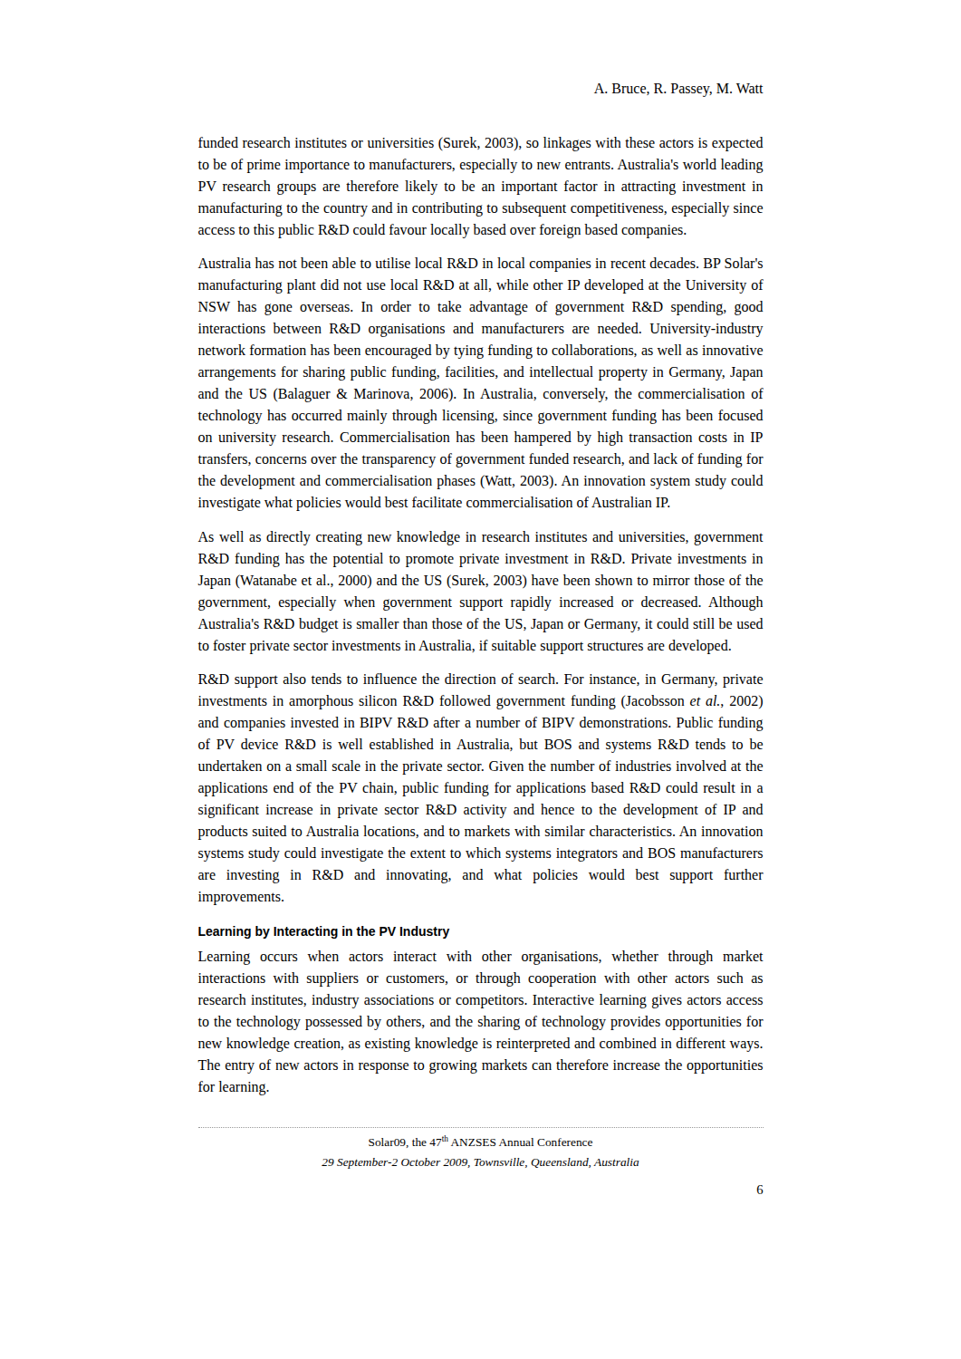A. Bruce, R. Passey, M. Watt
funded research institutes or universities (Surek, 2003), so linkages with these actors is expected to be of prime importance to manufacturers, especially to new entrants. Australia's world leading PV research groups are therefore likely to be an important factor in attracting investment in manufacturing to the country and in contributing to subsequent competitiveness, especially since access to this public R&D could favour locally based over foreign based companies.
Australia has not been able to utilise local R&D in local companies in recent decades. BP Solar's manufacturing plant did not use local R&D at all, while other IP developed at the University of NSW has gone overseas. In order to take advantage of government R&D spending, good interactions between R&D organisations and manufacturers are needed. University-industry network formation has been encouraged by tying funding to collaborations, as well as innovative arrangements for sharing public funding, facilities, and intellectual property in Germany, Japan and the US (Balaguer & Marinova, 2006). In Australia, conversely, the commercialisation of technology has occurred mainly through licensing, since government funding has been focused on university research. Commercialisation has been hampered by high transaction costs in IP transfers, concerns over the transparency of government funded research, and lack of funding for the development and commercialisation phases (Watt, 2003). An innovation system study could investigate what policies would best facilitate commercialisation of Australian IP.
As well as directly creating new knowledge in research institutes and universities, government R&D funding has the potential to promote private investment in R&D. Private investments in Japan (Watanabe et al., 2000) and the US (Surek, 2003) have been shown to mirror those of the government, especially when government support rapidly increased or decreased. Although Australia's R&D budget is smaller than those of the US, Japan or Germany, it could still be used to foster private sector investments in Australia, if suitable support structures are developed.
R&D support also tends to influence the direction of search. For instance, in Germany, private investments in amorphous silicon R&D followed government funding (Jacobsson et al., 2002) and companies invested in BIPV R&D after a number of BIPV demonstrations. Public funding of PV device R&D is well established in Australia, but BOS and systems R&D tends to be undertaken on a small scale in the private sector. Given the number of industries involved at the applications end of the PV chain, public funding for applications based R&D could result in a significant increase in private sector R&D activity and hence to the development of IP and products suited to Australia locations, and to markets with similar characteristics. An innovation systems study could investigate the extent to which systems integrators and BOS manufacturers are investing in R&D and innovating, and what policies would best support further improvements.
Learning by Interacting in the PV Industry
Learning occurs when actors interact with other organisations, whether through market interactions with suppliers or customers, or through cooperation with other actors such as research institutes, industry associations or competitors. Interactive learning gives actors access to the technology possessed by others, and the sharing of technology provides opportunities for new knowledge creation, as existing knowledge is reinterpreted and combined in different ways. The entry of new actors in response to growing markets can therefore increase the opportunities for learning.
Solar09, the 47th ANZSES Annual Conference
29 September-2 October 2009, Townsville, Queensland, Australia
6